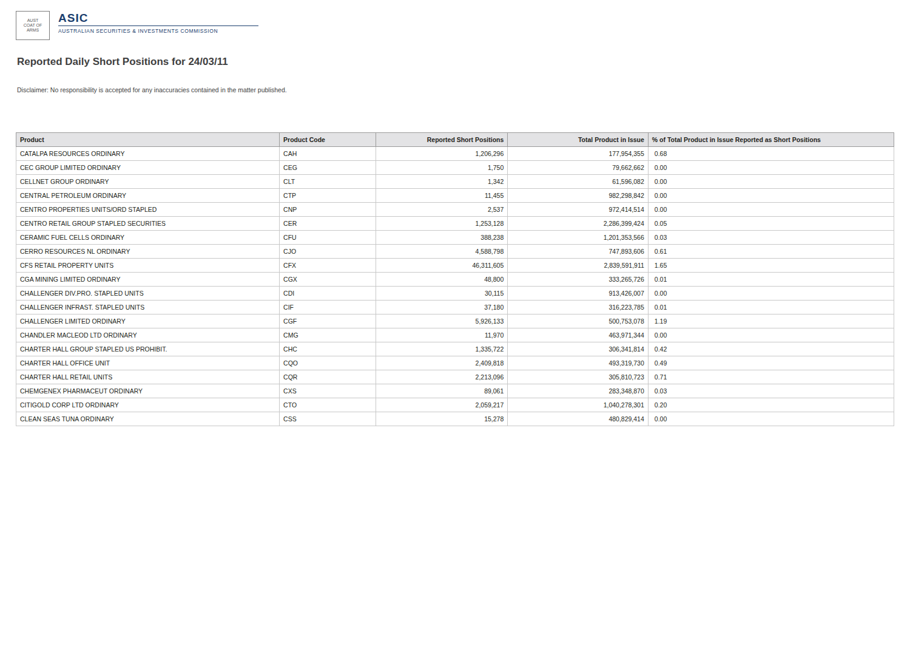AUST
COAT OF
ARMS
ASIC
Australian Securities & Investments Commission
Reported Daily Short Positions for 24/03/11
Disclaimer: No responsibility is accepted for any inaccuracies contained in the matter published.
| Product | Product Code | Reported Short Positions | Total Product in Issue | % of Total Product in Issue Reported as Short Positions |
| --- | --- | --- | --- | --- |
| CATALPA RESOURCES ORDINARY | CAH | 1,206,296 | 177,954,355 | 0.68 |
| CEC GROUP LIMITED ORDINARY | CEG | 1,750 | 79,662,662 | 0.00 |
| CELLNET GROUP ORDINARY | CLT | 1,342 | 61,596,082 | 0.00 |
| CENTRAL PETROLEUM ORDINARY | CTP | 11,455 | 982,298,842 | 0.00 |
| CENTRO PROPERTIES UNITS/ORD STAPLED | CNP | 2,537 | 972,414,514 | 0.00 |
| CENTRO RETAIL GROUP STAPLED SECURITIES | CER | 1,253,128 | 2,286,399,424 | 0.05 |
| CERAMIC FUEL CELLS ORDINARY | CFU | 388,238 | 1,201,353,566 | 0.03 |
| CERRO RESOURCES NL ORDINARY | CJO | 4,588,798 | 747,893,606 | 0.61 |
| CFS RETAIL PROPERTY UNITS | CFX | 46,311,605 | 2,839,591,911 | 1.65 |
| CGA MINING LIMITED ORDINARY | CGX | 48,800 | 333,265,726 | 0.01 |
| CHALLENGER DIV.PRO. STAPLED UNITS | CDI | 30,115 | 913,426,007 | 0.00 |
| CHALLENGER INFRAST. STAPLED UNITS | CIF | 37,180 | 316,223,785 | 0.01 |
| CHALLENGER LIMITED ORDINARY | CGF | 5,926,133 | 500,753,078 | 1.19 |
| CHANDLER MACLEOD LTD ORDINARY | CMG | 11,970 | 463,971,344 | 0.00 |
| CHARTER HALL GROUP STAPLED US PROHIBIT. | CHC | 1,335,722 | 306,341,814 | 0.42 |
| CHARTER HALL OFFICE UNIT | CQO | 2,409,818 | 493,319,730 | 0.49 |
| CHARTER HALL RETAIL UNITS | CQR | 2,213,096 | 305,810,723 | 0.71 |
| CHEMGENEX PHARMACEUT ORDINARY | CXS | 89,061 | 283,348,870 | 0.03 |
| CITIGOLD CORP LTD ORDINARY | CTO | 2,059,217 | 1,040,278,301 | 0.20 |
| CLEAN SEAS TUNA ORDINARY | CSS | 15,278 | 480,829,414 | 0.00 |
30/03/2011 9:00:15 AM 7